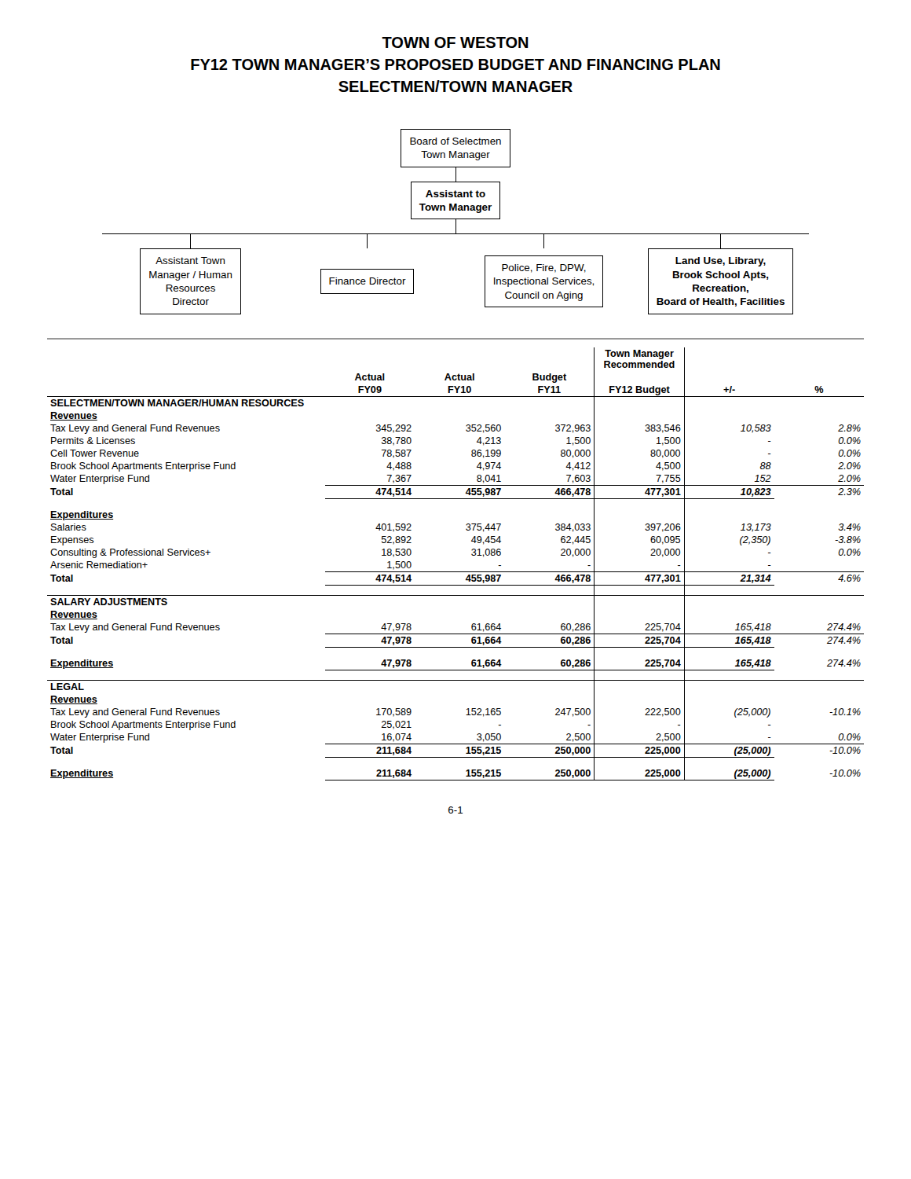TOWN OF WESTON
FY12 TOWN MANAGER’S PROPOSED BUDGET AND FINANCING PLAN
SELECTMEN/TOWN MANAGER
| Board of Selectmen Town Manager |
| Assistant to Town Manager |
| Assistant Town Manager / Human Resources Director | Finance Director | Police, Fire, DPW, Inspectional Services, Council on Aging | Land Use, Library, Brook School Apts, Recreation, Board of Health, Facilities |
| | | | | Town Manager Recommended | | |
| --- | --- | --- | --- | --- | --- | --- |
| | Actual | Actual | Budget | | | |
| | FY09 | FY10 | FY11 | FY12 Budget | +/- | % |
| SELECTMEN/TOWN MANAGER/HUMAN RESOURCES | | | | | | |
| Revenues | | | | | | |
| Tax Levy and General Fund Revenues | 345,292 | 352,560 | 372,963 | 383,546 | 10,583 | 2.8% |
| Permits & Licenses | 38,780 | 4,213 | 1,500 | 1,500 | - | 0.0% |
| Cell Tower Revenue | 78,587 | 86,199 | 80,000 | 80,000 | - | 0.0% |
| Brook School Apartments Enterprise Fund | 4,488 | 4,974 | 4,412 | 4,500 | 88 | 2.0% |
| Water Enterprise Fund | 7,367 | 8,041 | 7,603 | 7,755 | 152 | 2.0% |
| Total | 474,514 | 455,987 | 466,478 | 477,301 | 10,823 | 2.3% |
| Expenditures | | | | | | |
| Salaries | 401,592 | 375,447 | 384,033 | 397,206 | 13,173 | 3.4% |
| Expenses | 52,892 | 49,454 | 62,445 | 60,095 | (2,350) | -3.8% |
| Consulting & Professional Services+ | 18,530 | 31,086 | 20,000 | 20,000 | - | 0.0% |
| Arsenic Remediation+ | 1,500 | - | - | - | - | |
| Total | 474,514 | 455,987 | 466,478 | 477,301 | 21,314 | 4.6% |
| SALARY ADJUSTMENTS | | | | | | |
| Revenues | | | | | | |
| Tax Levy and General Fund Revenues | 47,978 | 61,664 | 60,286 | 225,704 | 165,418 | 274.4% |
| Total | 47,978 | 61,664 | 60,286 | 225,704 | 165,418 | 274.4% |
| Expenditures | 47,978 | 61,664 | 60,286 | 225,704 | 165,418 | 274.4% |
| LEGAL | | | | | | |
| Revenues | | | | | | |
| Tax Levy and General Fund Revenues | 170,589 | 152,165 | 247,500 | 222,500 | (25,000) | -10.1% |
| Brook School Apartments Enterprise Fund | 25,021 | - | - | - | - | |
| Water Enterprise Fund | 16,074 | 3,050 | 2,500 | 2,500 | - | 0.0% |
| Total | 211,684 | 155,215 | 250,000 | 225,000 | (25,000) | -10.0% |
| Expenditures | 211,684 | 155,215 | 250,000 | 225,000 | (25,000) | -10.0% |
6-1